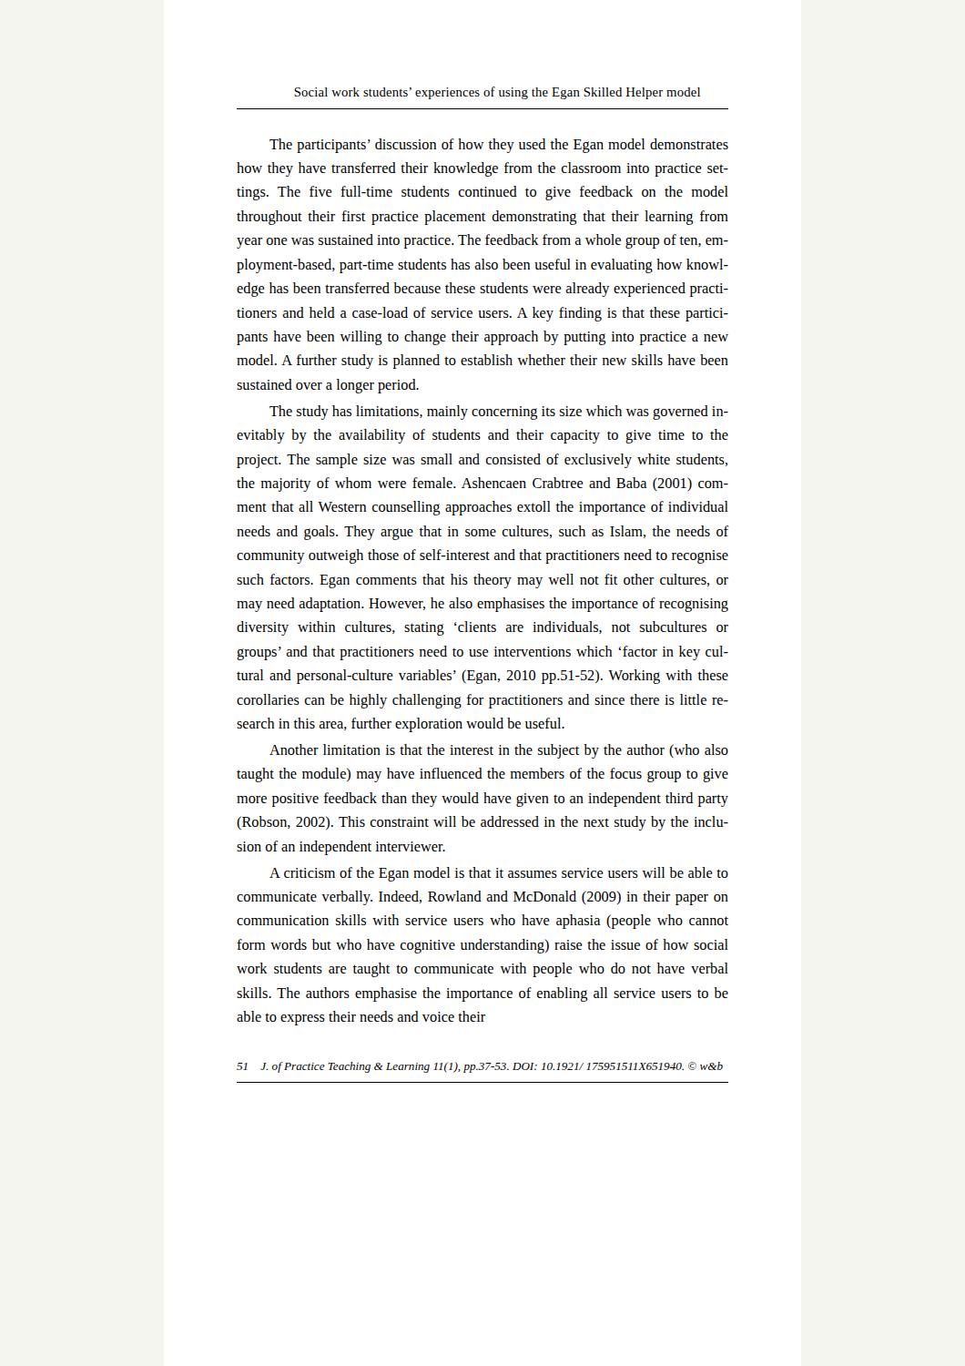Social work students’ experiences of using the Egan Skilled Helper model
The participants’ discussion of how they used the Egan model demonstrates how they have transferred their knowledge from the classroom into practice settings. The five full-time students continued to give feedback on the model throughout their first practice placement demonstrating that their learning from year one was sustained into practice. The feedback from a whole group of ten, employment-based, part-time students has also been useful in evaluating how knowledge has been transferred because these students were already experienced practitioners and held a case-load of service users. A key finding is that these participants have been willing to change their approach by putting into practice a new model. A further study is planned to establish whether their new skills have been sustained over a longer period.
The study has limitations, mainly concerning its size which was governed inevitably by the availability of students and their capacity to give time to the project. The sample size was small and consisted of exclusively white students, the majority of whom were female. Ashencaen Crabtree and Baba (2001) comment that all Western counselling approaches extoll the importance of individual needs and goals. They argue that in some cultures, such as Islam, the needs of community outweigh those of self-interest and that practitioners need to recognise such factors. Egan comments that his theory may well not fit other cultures, or may need adaptation. However, he also emphasises the importance of recognising diversity within cultures, stating ‘clients are individuals, not subcultures or groups’ and that practitioners need to use interventions which ‘factor in key cultural and personal-culture variables’ (Egan, 2010 pp.51-52). Working with these corollaries can be highly challenging for practitioners and since there is little research in this area, further exploration would be useful.
Another limitation is that the interest in the subject by the author (who also taught the module) may have influenced the members of the focus group to give more positive feedback than they would have given to an independent third party (Robson, 2002). This constraint will be addressed in the next study by the inclusion of an independent interviewer.
A criticism of the Egan model is that it assumes service users will be able to communicate verbally. Indeed, Rowland and McDonald (2009) in their paper on communication skills with service users who have aphasia (people who cannot form words but who have cognitive understanding) raise the issue of how social work students are taught to communicate with people who do not have verbal skills. The authors emphasise the importance of enabling all service users to be able to express their needs and voice their
51 J. of Practice Teaching & Learning 11(1), pp.37-53. DOI: 10.1921/ 175951511X651940. © w&b